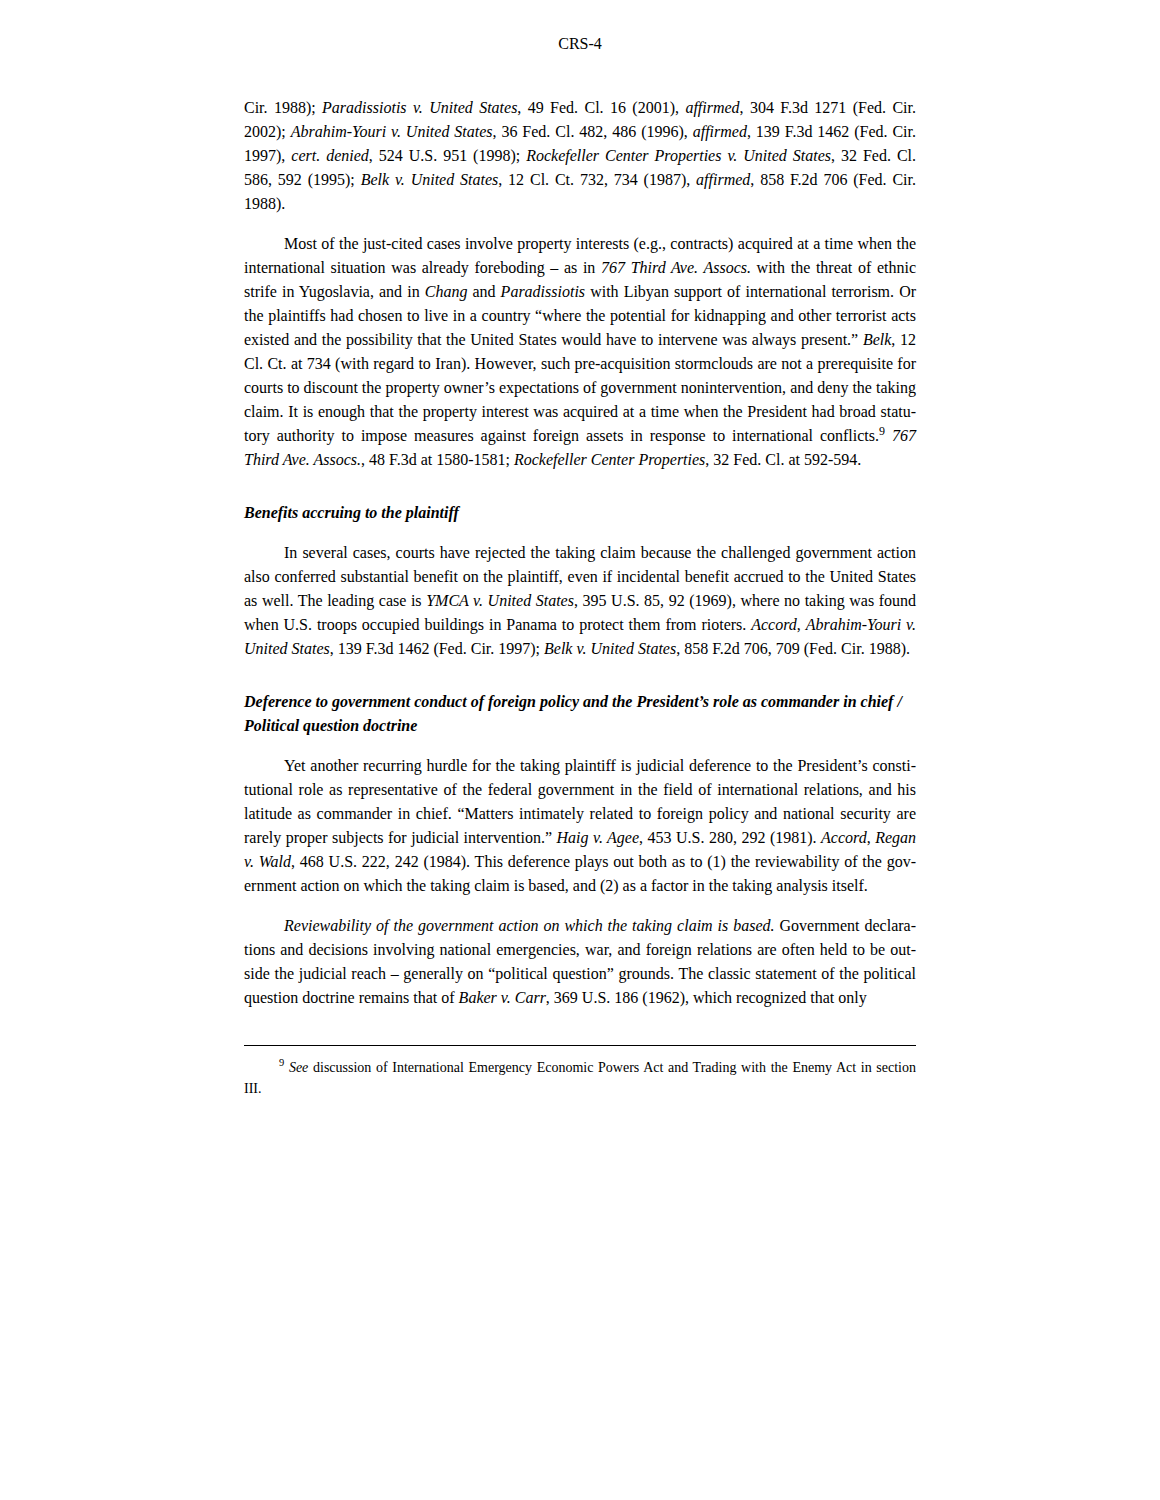CRS-4
Cir. 1988); Paradissiotis v. United States, 49 Fed. Cl. 16 (2001), affirmed, 304 F.3d 1271 (Fed. Cir. 2002); Abrahim-Youri v. United States, 36 Fed. Cl. 482, 486 (1996), affirmed, 139 F.3d 1462 (Fed. Cir. 1997), cert. denied, 524 U.S. 951 (1998); Rockefeller Center Properties v. United States, 32 Fed. Cl. 586, 592 (1995); Belk v. United States, 12 Cl. Ct. 732, 734 (1987), affirmed, 858 F.2d 706 (Fed. Cir. 1988).
Most of the just-cited cases involve property interests (e.g., contracts) acquired at a time when the international situation was already foreboding – as in 767 Third Ave. Assocs. with the threat of ethnic strife in Yugoslavia, and in Chang and Paradissiotis with Libyan support of international terrorism. Or the plaintiffs had chosen to live in a country “where the potential for kidnapping and other terrorist acts existed and the possibility that the United States would have to intervene was always present.” Belk, 12 Cl. Ct. at 734 (with regard to Iran). However, such pre-acquisition stormclouds are not a prerequisite for courts to discount the property owner’s expectations of government nonintervention, and deny the taking claim. It is enough that the property interest was acquired at a time when the President had broad statutory authority to impose measures against foreign assets in response to international conflicts.9 767 Third Ave. Assocs., 48 F.3d at 1580-1581; Rockefeller Center Properties, 32 Fed. Cl. at 592-594.
Benefits accruing to the plaintiff
In several cases, courts have rejected the taking claim because the challenged government action also conferred substantial benefit on the plaintiff, even if incidental benefit accrued to the United States as well. The leading case is YMCA v. United States, 395 U.S. 85, 92 (1969), where no taking was found when U.S. troops occupied buildings in Panama to protect them from rioters. Accord, Abrahim-Youri v. United States, 139 F.3d 1462 (Fed. Cir. 1997); Belk v. United States, 858 F.2d 706, 709 (Fed. Cir. 1988).
Deference to government conduct of foreign policy and the President’s role as commander in chief / Political question doctrine
Yet another recurring hurdle for the taking plaintiff is judicial deference to the President’s constitutional role as representative of the federal government in the field of international relations, and his latitude as commander in chief. “Matters intimately related to foreign policy and national security are rarely proper subjects for judicial intervention.” Haig v. Agee, 453 U.S. 280, 292 (1981). Accord, Regan v. Wald, 468 U.S. 222, 242 (1984). This deference plays out both as to (1) the reviewability of the government action on which the taking claim is based, and (2) as a factor in the taking analysis itself.
Reviewability of the government action on which the taking claim is based. Government declarations and decisions involving national emergencies, war, and foreign relations are often held to be outside the judicial reach – generally on “political question” grounds. The classic statement of the political question doctrine remains that of Baker v. Carr, 369 U.S. 186 (1962), which recognized that only
9 See discussion of International Emergency Economic Powers Act and Trading with the Enemy Act in section III.